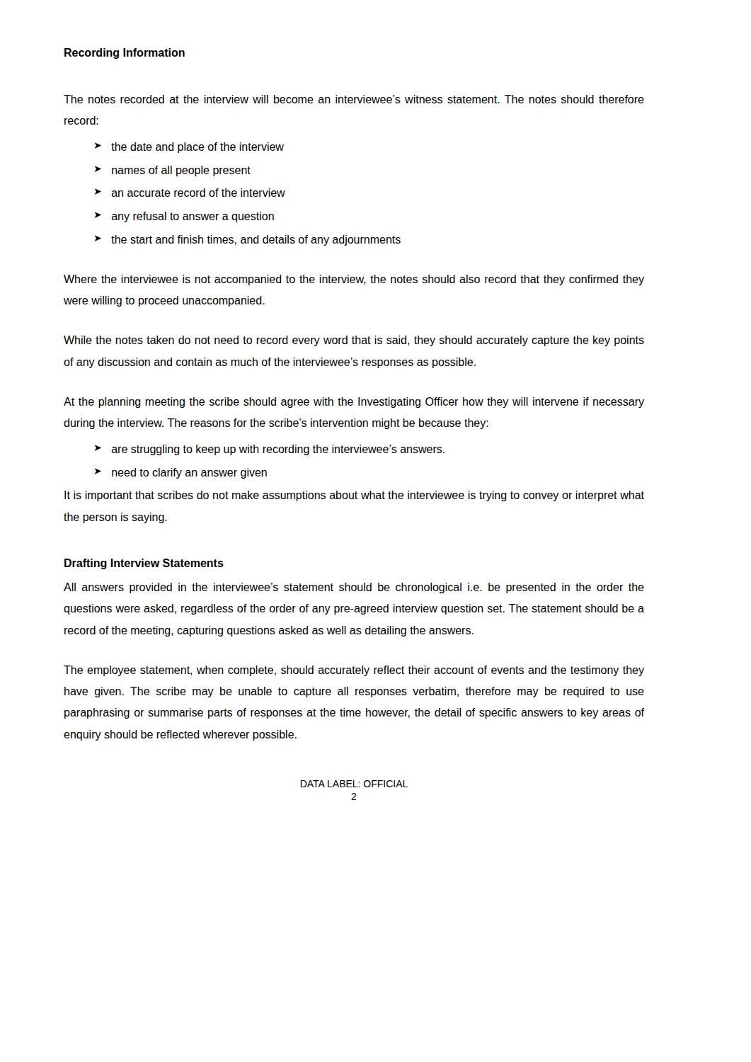Recording Information
The notes recorded at the interview will become an interviewee’s witness statement. The notes should therefore record:
the date and place of the interview
names of all people present
an accurate record of the interview
any refusal to answer a question
the start and finish times, and details of any adjournments
Where the interviewee is not accompanied to the interview, the notes should also record that they confirmed they were willing to proceed unaccompanied.
While the notes taken do not need to record every word that is said, they should accurately capture the key points of any discussion and contain as much of the interviewee’s responses as possible.
At the planning meeting the scribe should agree with the Investigating Officer how they will intervene if necessary during the interview. The reasons for the scribe’s intervention might be because they:
are struggling to keep up with recording the interviewee’s answers.
need to clarify an answer given
It is important that scribes do not make assumptions about what the interviewee is trying to convey or interpret what the person is saying.
Drafting Interview Statements
All answers provided in the interviewee’s statement should be chronological i.e. be presented in the order the questions were asked, regardless of the order of any pre-agreed interview question set. The statement should be a record of the meeting, capturing questions asked as well as detailing the answers.
The employee statement, when complete, should accurately reflect their account of events and the testimony they have given. The scribe may be unable to capture all responses verbatim, therefore may be required to use paraphrasing or summarise parts of responses at the time however, the detail of specific answers to key areas of enquiry should be reflected wherever possible.
DATA LABEL: OFFICIAL
2